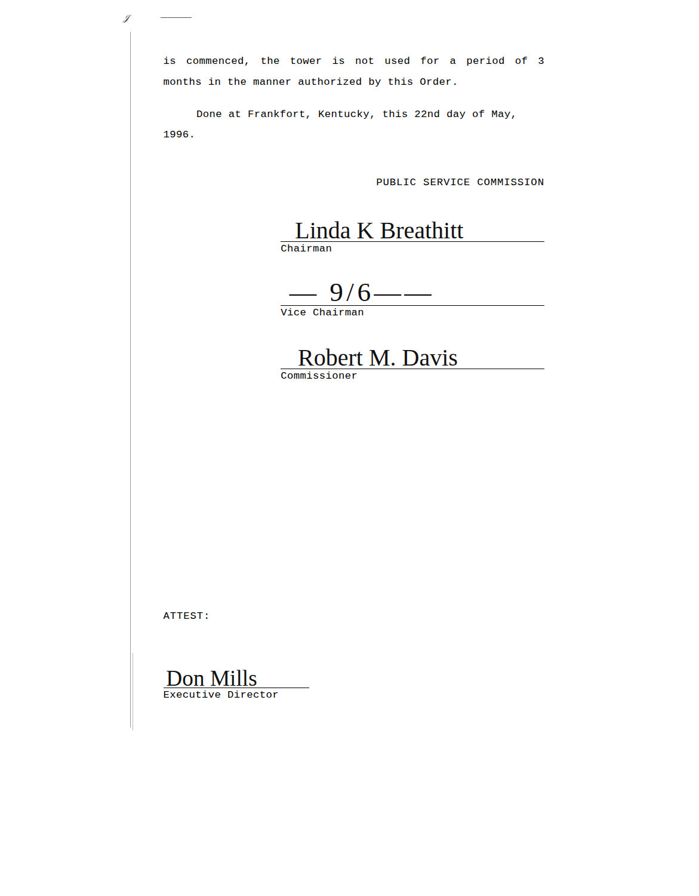𝒥
is commenced, the tower is not used for a period of 3 months in the manner authorized by this Order.
Done at Frankfort, Kentucky, this 22nd day of May, 1996.
PUBLIC SERVICE COMMISSION
Linda K Breathitt
Chairman
— 9/6——
Vice Chairman
Robert M. Davis
Commissioner
ATTEST:
Don Mills
Executive Director